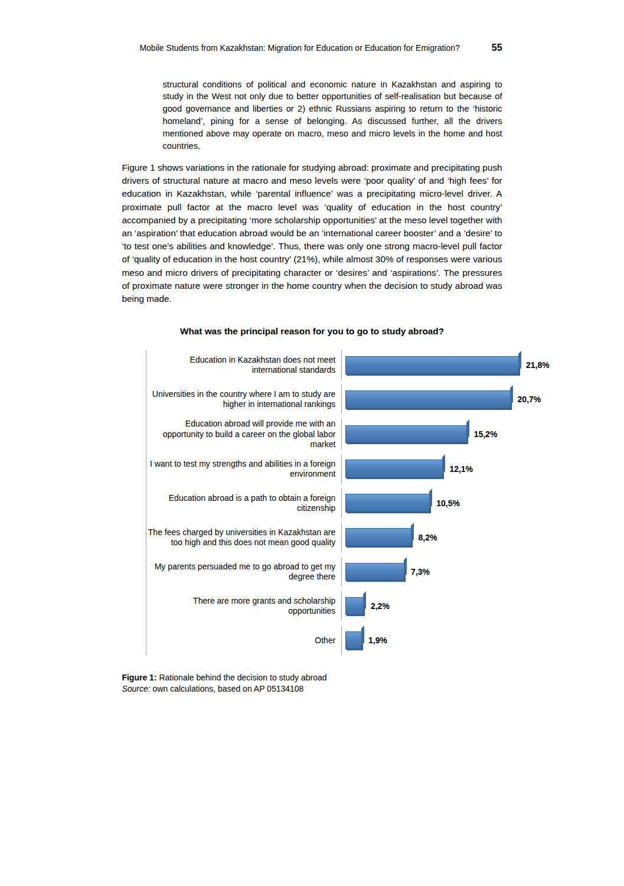Mobile Students from Kazakhstan: Migration for Education or Education for Emigration?
55
structural conditions of political and economic nature in Kazakhstan and aspiring to study in the West not only due to better opportunities of self-realisation but because of good governance and liberties or 2) ethnic Russians aspiring to return to the ‘historic homeland’, pining for a sense of belonging. As discussed further, all the drivers mentioned above may operate on macro, meso and micro levels in the home and host countries.
Figure 1 shows variations in the rationale for studying abroad: proximate and precipitating push drivers of structural nature at macro and meso levels were ‘poor quality’ of and ‘high fees’ for education in Kazakhstan, while ‘parental influence’ was a precipitating micro-level driver. A proximate pull factor at the macro level was ‘quality of education in the host country’ accompanied by a precipitating ‘more scholarship opportunities’ at the meso level together with an ‘aspiration’ that education abroad would be an ‘international career booster’ and a ‘desire’ to ‘to test one’s abilities and knowledge’. Thus, there was only one strong macro-level pull factor of ‘quality of education in the host country’ (21%), while almost 30% of responses were various meso and micro drivers of precipitating character or ‘desires’ and ‘aspirations’. The pressures of proximate nature were stronger in the home country when the decision to study abroad was being made.
What was the principal reason for you to go to study abroad?
Education in Kazakhstan does not meet international standards
21,8%
Universities in the country where I am to study are higher in international rankings
20,7%
Education abroad will provide me with an opportunity to build a career on the global labor market
15,2%
I want to test my strengths and abilities in a foreign environment
12,1%
Education abroad is a path to obtain a foreign citizenship
10,5%
The fees charged by universities in Kazakhstan are too high and this does not mean good quality
8,2%
My parents persuaded me to go abroad to get my degree there
7,3%
There are more grants and scholarship opportunities
2,2%
Other
1,9%
Figure 1: Rationale behind the decision to study abroad
Source: own calculations, based on AP 05134108